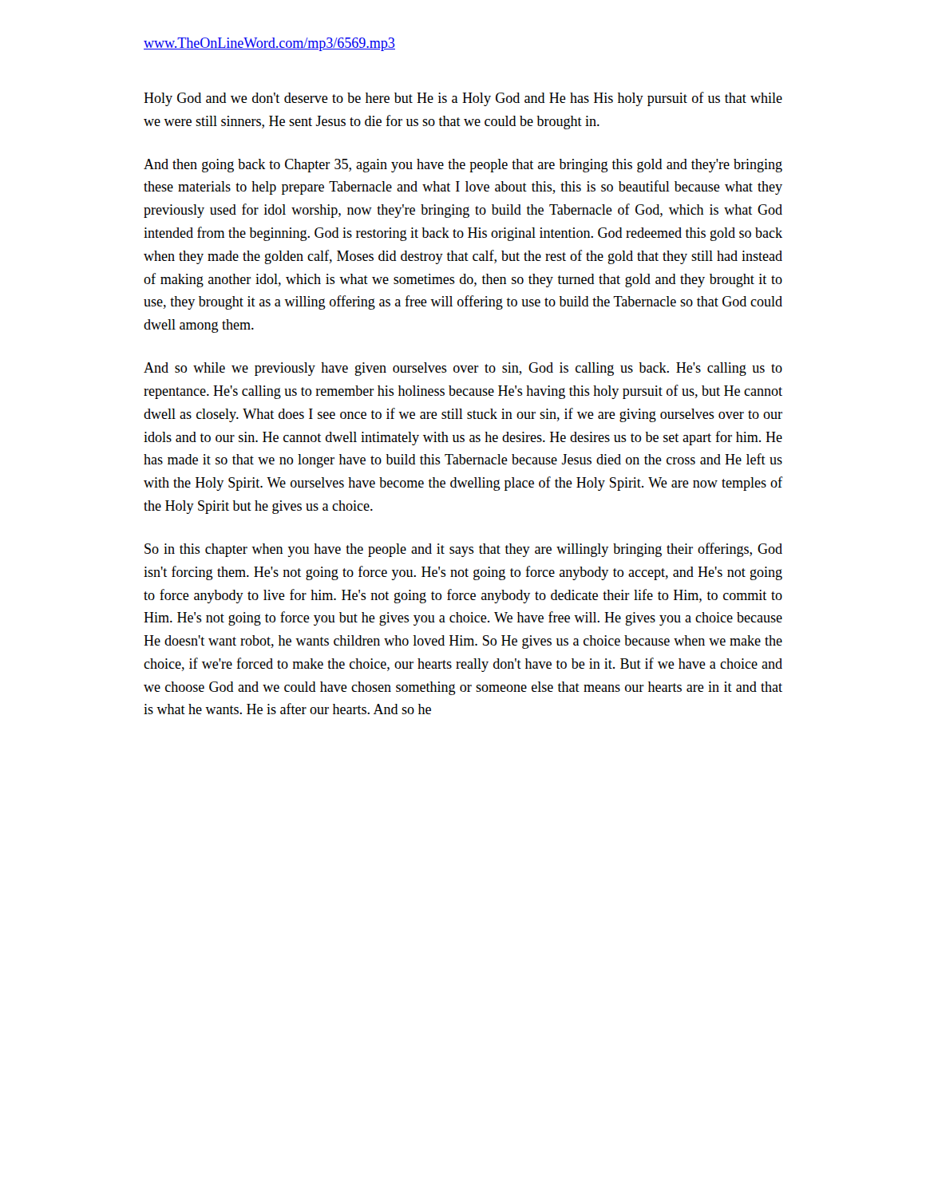www.TheOnLineWord.com/mp3/6569.mp3
Holy God and we don't deserve to be here but He is a Holy God and He has His holy pursuit of us that while we were still sinners, He sent Jesus to die for us so that we could be brought in.
And then going back to Chapter 35, again you have the people that are bringing this gold and they're bringing these materials to help prepare Tabernacle and what I love about this, this is so beautiful because what they previously used for idol worship, now they're bringing to build the Tabernacle of God, which is what God intended from the beginning. God is restoring it back to His original intention. God redeemed this gold so back when they made the golden calf, Moses did destroy that calf, but the rest of the gold that they still had instead of making another idol, which is what we sometimes do, then so they turned that gold and they brought it to use, they brought it as a willing offering as a free will offering to use to build the Tabernacle so that God could dwell among them.
And so while we previously have given ourselves over to sin, God is calling us back. He's calling us to repentance. He's calling us to remember his holiness because He's having this holy pursuit of us, but He cannot dwell as closely. What does I see once to if we are still stuck in our sin, if we are giving ourselves over to our idols and to our sin. He cannot dwell intimately with us as he desires. He desires us to be set apart for him. He has made it so that we no longer have to build this Tabernacle because Jesus died on the cross and He left us with the Holy Spirit. We ourselves have become the dwelling place of the Holy Spirit. We are now temples of the Holy Spirit but he gives us a choice.
So in this chapter when you have the people and it says that they are willingly bringing their offerings, God isn't forcing them. He's not going to force you. He's not going to force anybody to accept, and He's not going to force anybody to live for him. He's not going to force anybody to dedicate their life to Him, to commit to Him. He's not going to force you but he gives you a choice. We have free will. He gives you a choice because He doesn't want robot, he wants children who loved Him. So He gives us a choice because when we make the choice, if we're forced to make the choice, our hearts really don't have to be in it. But if we have a choice and we choose God and we could have chosen something or someone else that means our hearts are in it and that is what he wants. He is after our hearts. And so he